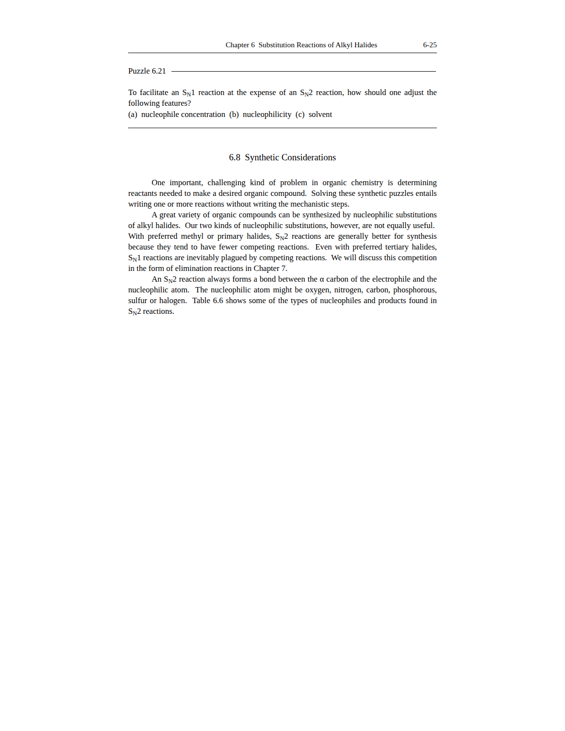Chapter 6 Substitution Reactions of Alkyl Halides
6-25
Puzzle 6.21
To facilitate an SN1 reaction at the expense of an SN2 reaction, how should one adjust the following features?
(a) nucleophile concentration (b) nucleophilicity (c) solvent
6.8 Synthetic Considerations
One important, challenging kind of problem in organic chemistry is determining reactants needed to make a desired organic compound. Solving these synthetic puzzles entails writing one or more reactions without writing the mechanistic steps.
A great variety of organic compounds can be synthesized by nucleophilic substitutions of alkyl halides. Our two kinds of nucleophilic substitutions, however, are not equally useful. With preferred methyl or primary halides, SN2 reactions are generally better for synthesis because they tend to have fewer competing reactions. Even with preferred tertiary halides, SN1 reactions are inevitably plagued by competing reactions. We will discuss this competition in the form of elimination reactions in Chapter 7.
An SN2 reaction always forms a bond between the α carbon of the electrophile and the nucleophilic atom. The nucleophilic atom might be oxygen, nitrogen, carbon, phosphorous, sulfur or halogen. Table 6.6 shows some of the types of nucleophiles and products found in SN2 reactions.